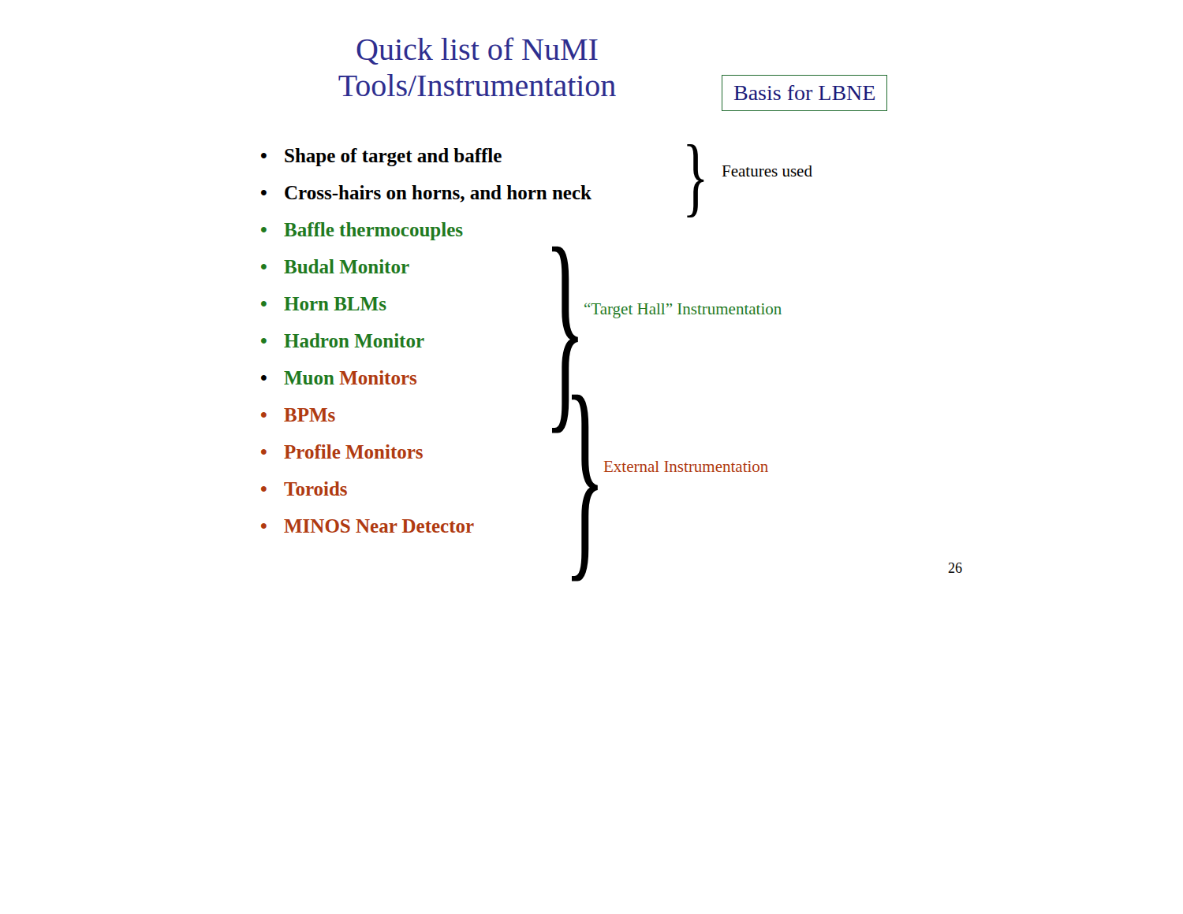Quick list of NuMI Tools/Instrumentation
Basis for LBNE
Shape of target and baffle
Cross-hairs on horns, and horn neck
Baffle thermocouples
Budal Monitor
Horn BLMs
Hadron Monitor
Muon Monitors
BPMs
Profile Monitors
Toroids
MINOS Near Detector
} } }
Features used
“Target Hall” Instrumentation
External Instrumentation
26